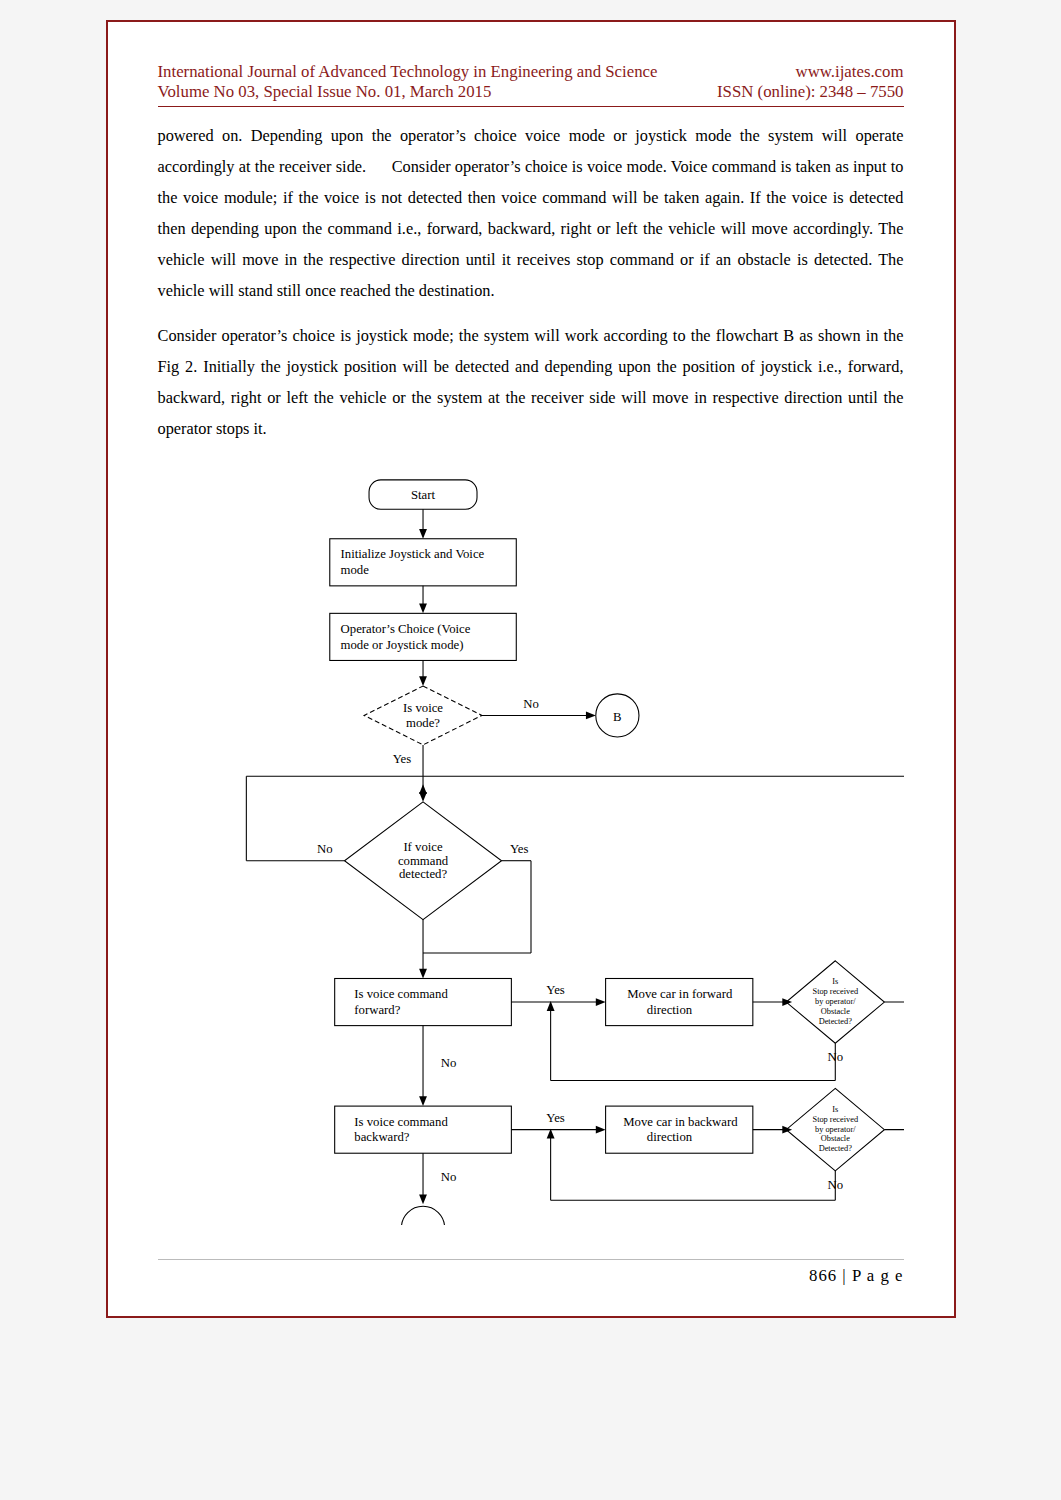International Journal of Advanced Technology in Engineering and Science www.ijates.com
Volume No 03, Special Issue No. 01, March 2015 ISSN (online): 2348 – 7550
powered on. Depending upon the operator’s choice voice mode or joystick mode the system will operate accordingly at the receiver side. Consider operator’s choice is voice mode. Voice command is taken as input to the voice module; if the voice is not detected then voice command will be taken again. If the voice is detected then depending upon the command i.e., forward, backward, right or left the vehicle will move accordingly. The vehicle will move in the respective direction until it receives stop command or if an obstacle is detected. The vehicle will stand still once reached the destination.
Consider operator’s choice is joystick mode; the system will work according to the flowchart B as shown in the Fig 2. Initially the joystick position will be detected and depending upon the position of joystick i.e., forward, backward, right or left the vehicle or the system at the receiver side will move in respective direction until the operator stops it.
Start Initialize Joystick and Voice mode Operator’s Choice (Voice mode or Joystick mode) Is voice mode? No B Yes If voice command detected? No Yes Is voice command forward? Yes Move car in forward direction Is Stop received by operator/ Obstacle Detected? Yes No No Is voice command backward? Yes Move car in backward direction Is Stop received by operator/ Obstacle Detected? Yes No No C D
866 | P a g e